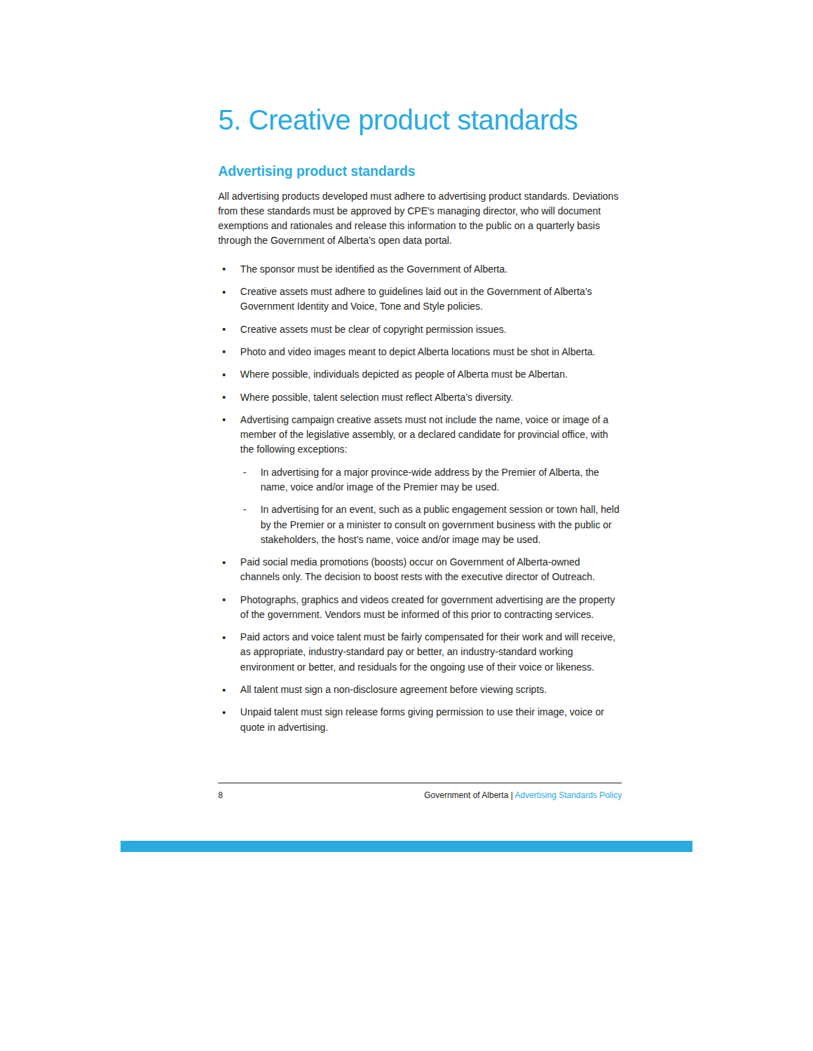5. Creative product standards
Advertising product standards
All advertising products developed must adhere to advertising product standards. Deviations from these standards must be approved by CPE’s managing director, who will document exemptions and rationales and release this information to the public on a quarterly basis through the Government of Alberta’s open data portal.
The sponsor must be identified as the Government of Alberta.
Creative assets must adhere to guidelines laid out in the Government of Alberta’s Government Identity and Voice, Tone and Style policies.
Creative assets must be clear of copyright permission issues.
Photo and video images meant to depict Alberta locations must be shot in Alberta.
Where possible, individuals depicted as people of Alberta must be Albertan.
Where possible, talent selection must reflect Alberta’s diversity.
Advertising campaign creative assets must not include the name, voice or image of a member of the legislative assembly, or a declared candidate for provincial office, with the following exceptions:
In advertising for a major province-wide address by the Premier of Alberta, the name, voice and/or image of the Premier may be used.
In advertising for an event, such as a public engagement session or town hall, held by the Premier or a minister to consult on government business with the public or stakeholders, the host’s name, voice and/or image may be used.
Paid social media promotions (boosts) occur on Government of Alberta-owned channels only. The decision to boost rests with the executive director of Outreach.
Photographs, graphics and videos created for government advertising are the property of the government. Vendors must be informed of this prior to contracting services.
Paid actors and voice talent must be fairly compensated for their work and will receive, as appropriate, industry-standard pay or better, an industry-standard working environment or better, and residuals for the ongoing use of their voice or likeness.
All talent must sign a non-disclosure agreement before viewing scripts.
Unpaid talent must sign release forms giving permission to use their image, voice or quote in advertising.
8 Government of Alberta | Advertising Standards Policy